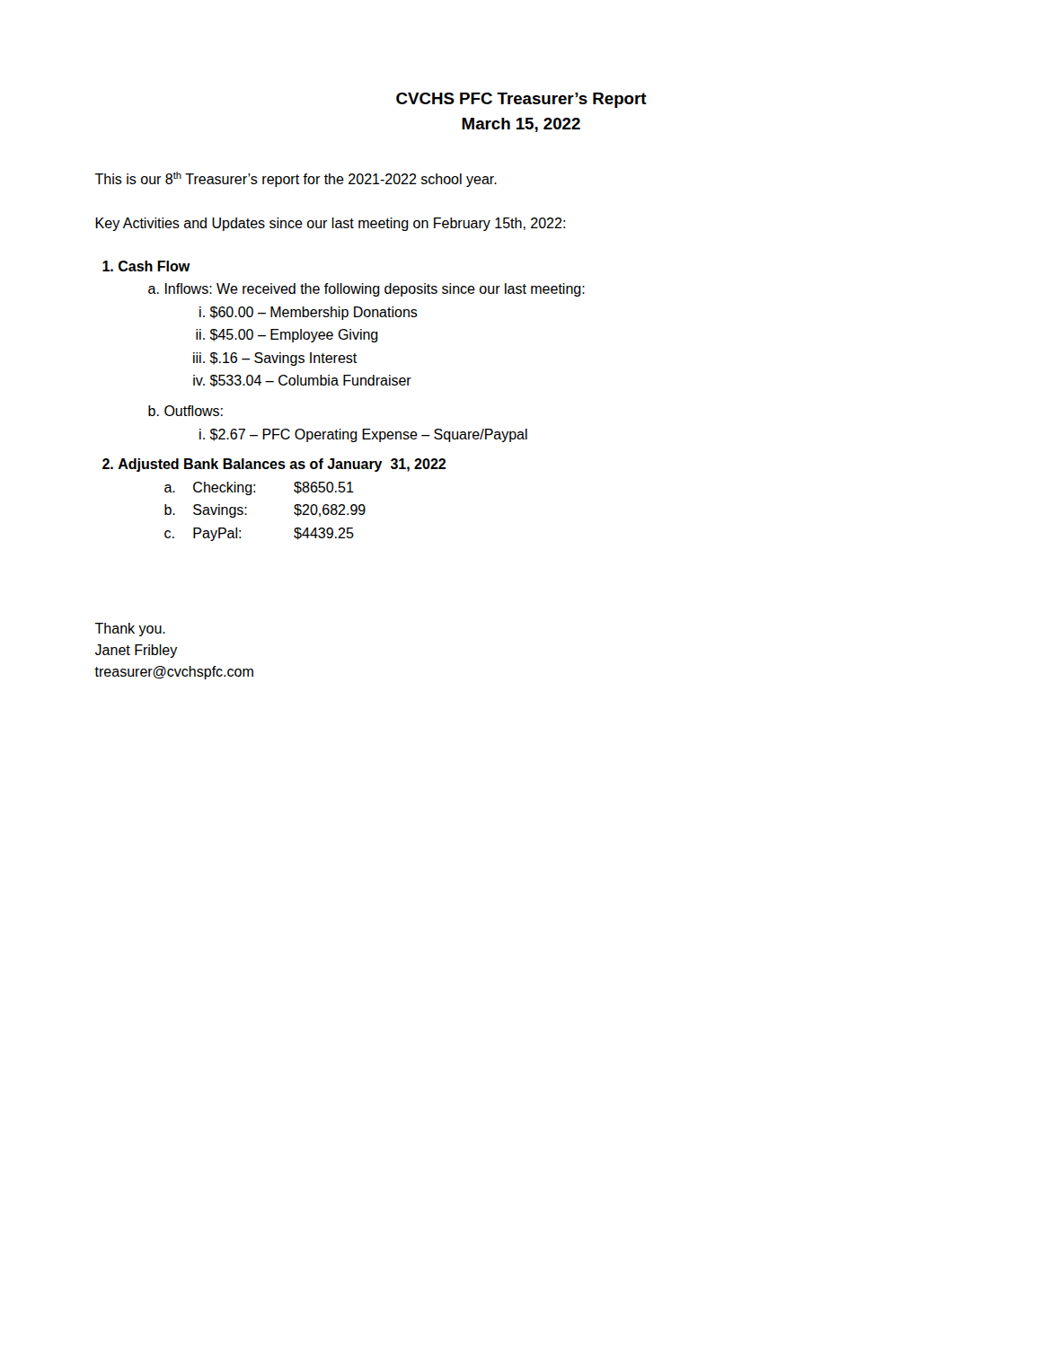CVCHS PFC Treasurer’s Report March 15, 2022
This is our 8th Treasurer’s report for the 2021-2022 school year.
Key Activities and Updates since our last meeting on February 15th, 2022:
Cash Flow
Inflows: We received the following deposits since our last meeting:
$60.00 – Membership Donations
$45.00 – Employee Giving
$.16 – Savings Interest
$533.04 – Columbia Fundraiser
Outflows:
$2.67 – PFC Operating Expense – Square/Paypal
Adjusted Bank Balances as of January 31, 2022
| a. | Checking: | $8650.51 |
| b. | Savings: | $20,682.99 |
| c. | PayPal: | $4439.25 |
Thank you.
Janet Fribley
treasurer@cvchspfc.com